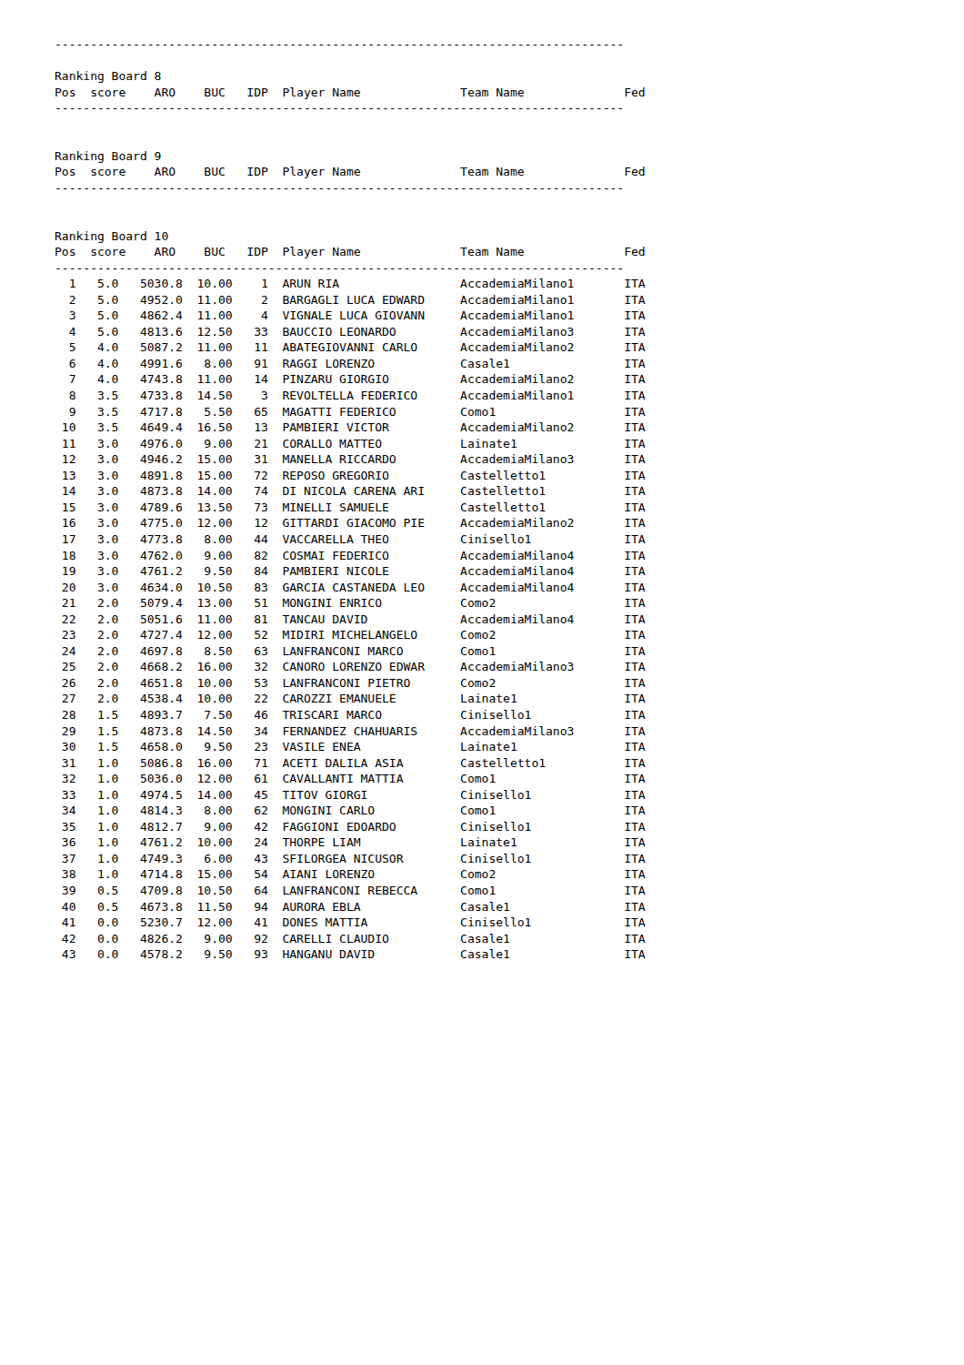--------------------------------------------------------------------------------

Ranking Board 8
Pos  score    ARO    BUC   IDP  Player Name              Team Name              Fed
--------------------------------------------------------------------------------


Ranking Board 9
Pos  score    ARO    BUC   IDP  Player Name              Team Name              Fed
--------------------------------------------------------------------------------


Ranking Board 10
Pos  score    ARO    BUC   IDP  Player Name              Team Name              Fed
--------------------------------------------------------------------------------
  1   5.0   5030.8  10.00    1  ARUN RIA                 AccademiaMilano1       ITA
  2   5.0   4952.0  11.00    2  BARGAGLI LUCA EDWARD     AccademiaMilano1       ITA
  3   5.0   4862.4  11.00    4  VIGNALE LUCA GIOVANN     AccademiaMilano1       ITA
  4   5.0   4813.6  12.50   33  BAUCCIO LEONARDO         AccademiaMilano3       ITA
  5   4.0   5087.2  11.00   11  ABATEGIOVANNI CARLO      AccademiaMilano2       ITA
  6   4.0   4991.6   8.00   91  RAGGI LORENZO            Casale1                ITA
  7   4.0   4743.8  11.00   14  PINZARU GIORGIO          AccademiaMilano2       ITA
  8   3.5   4733.8  14.50    3  REVOLTELLA FEDERICO      AccademiaMilano1       ITA
  9   3.5   4717.8   5.50   65  MAGATTI FEDERICO         Como1                  ITA
 10   3.5   4649.4  16.50   13  PAMBIERI VICTOR          AccademiaMilano2       ITA
 11   3.0   4976.0   9.00   21  CORALLO MATTEO           Lainate1               ITA
 12   3.0   4946.2  15.00   31  MANELLA RICCARDO         AccademiaMilano3       ITA
 13   3.0   4891.8  15.00   72  REPOSO GREGORIO          Castelletto1           ITA
 14   3.0   4873.8  14.00   74  DI NICOLA CARENA ARI     Castelletto1           ITA
 15   3.0   4789.6  13.50   73  MINELLI SAMUELE          Castelletto1           ITA
 16   3.0   4775.0  12.00   12  GITTARDI GIACOMO PIE     AccademiaMilano2       ITA
 17   3.0   4773.8   8.00   44  VACCARELLA THEO          Cinisello1             ITA
 18   3.0   4762.0   9.00   82  COSMAI FEDERICO          AccademiaMilano4       ITA
 19   3.0   4761.2   9.50   84  PAMBIERI NICOLE          AccademiaMilano4       ITA
 20   3.0   4634.0  10.50   83  GARCIA CASTANEDA LEO     AccademiaMilano4       ITA
 21   2.0   5079.4  13.00   51  MONGINI ENRICO           Como2                  ITA
 22   2.0   5051.6  11.00   81  TANCAU DAVID             AccademiaMilano4       ITA
 23   2.0   4727.4  12.00   52  MIDIRI MICHELANGELO      Como2                  ITA
 24   2.0   4697.8   8.50   63  LANFRANCONI MARCO        Como1                  ITA
 25   2.0   4668.2  16.00   32  CANORO LORENZO EDWAR     AccademiaMilano3       ITA
 26   2.0   4651.8  10.00   53  LANFRANCONI PIETRO       Como2                  ITA
 27   2.0   4538.4  10.00   22  CAROZZI EMANUELE         Lainate1               ITA
 28   1.5   4893.7   7.50   46  TRISCARI MARCO           Cinisello1             ITA
 29   1.5   4873.8  14.50   34  FERNANDEZ CHAHUARIS      AccademiaMilano3       ITA
 30   1.5   4658.0   9.50   23  VASILE ENEA              Lainate1               ITA
 31   1.0   5086.8  16.00   71  ACETI DALILA ASIA        Castelletto1           ITA
 32   1.0   5036.0  12.00   61  CAVALLANTI MATTIA        Como1                  ITA
 33   1.0   4974.5  14.00   45  TITOV GIORGI             Cinisello1             ITA
 34   1.0   4814.3   8.00   62  MONGINI CARLO            Como1                  ITA
 35   1.0   4812.7   9.00   42  FAGGIONI EDOARDO         Cinisello1             ITA
 36   1.0   4761.2  10.00   24  THORPE LIAM              Lainate1               ITA
 37   1.0   4749.3   6.00   43  SFILORGEA NICUSOR        Cinisello1             ITA
 38   1.0   4714.8  15.00   54  AIANI LORENZO            Como2                  ITA
 39   0.5   4709.8  10.50   64  LANFRANCONI REBECCA      Como1                  ITA
 40   0.5   4673.8  11.50   94  AURORA EBLA              Casale1                ITA
 41   0.0   5230.7  12.00   41  DONES MATTIA             Cinisello1             ITA
 42   0.0   4826.2   9.00   92  CARELLI CLAUDIO          Casale1                ITA
 43   0.0   4578.2   9.50   93  HANGANU DAVID            Casale1                ITA